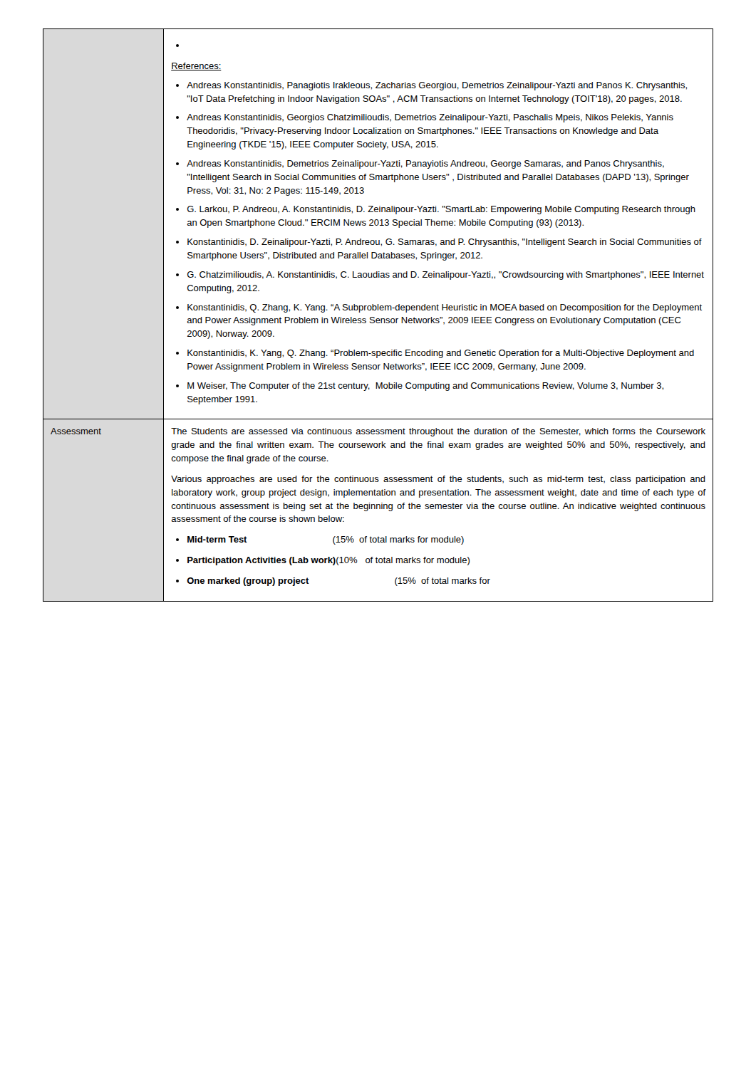| | References: Andreas Konstantinidis, Panagiotis Irakleous, Zacharias Georgiou, Demetrios Zeinalipour-Yazti and Panos K. Chrysanthis, "IoT Data Prefetching in Indoor Navigation SOAs" , ACM Transactions on Internet Technology (TOIT'18), 20 pages, 2018. Andreas Konstantinidis, Georgios Chatzimilioudis, Demetrios Zeinalipour-Yazti, Paschalis Mpeis, Nikos Pelekis, Yannis Theodoridis, "Privacy-Preserving Indoor Localization on Smartphones." IEEE Transactions on Knowledge and Data Engineering (TKDE '15), IEEE Computer Society, USA, 2015. Andreas Konstantinidis, Demetrios Zeinalipour-Yazti, Panayiotis Andreou, George Samaras, and Panos Chrysanthis, "Intelligent Search in Social Communities of Smartphone Users" , Distributed and Parallel Databases (DAPD '13), Springer Press, Vol: 31, No: 2 Pages: 115-149, 2013 G. Larkou, P. Andreou, A. Konstantinidis, D. Zeinalipour-Yazti. "SmartLab: Empowering Mobile Computing Research through an Open Smartphone Cloud." ERCIM News 2013 Special Theme: Mobile Computing (93) (2013). Konstantinidis, D. Zeinalipour-Yazti, P. Andreou, G. Samaras, and P. Chrysanthis, "Intelligent Search in Social Communities of Smartphone Users", Distributed and Parallel Databases, Springer, 2012. G. Chatzimilioudis, A. Konstantinidis, C. Laoudias and D. Zeinalipour-Yazti,, "Crowdsourcing with Smartphones", IEEE Internet Computing, 2012. Konstantinidis, Q. Zhang, K. Yang. “A Subproblem-dependent Heuristic in MOEA based on Decomposition for the Deployment and Power Assignment Problem in Wireless Sensor Networks”, 2009 IEEE Congress on Evolutionary Computation (CEC 2009), Norway. 2009. Konstantinidis, K. Yang, Q. Zhang. “Problem-specific Encoding and Genetic Operation for a Multi-Objective Deployment and Power Assignment Problem in Wireless Sensor Networks”, IEEE ICC 2009, Germany, June 2009. M Weiser, The Computer of the 21st century, Mobile Computing and Communications Review, Volume 3, Number 3, September 1991. |
| Assessment | The Students are assessed via continuous assessment throughout the duration of the Semester, which forms the Coursework grade and the final written exam. The coursework and the final exam grades are weighted 50% and 50%, respectively, and compose the final grade of the course. Various approaches are used for the continuous assessment of the students, such as mid-term test, class participation and laboratory work, group project design, implementation and presentation. The assessment weight, date and time of each type of continuous assessment is being set at the beginning of the semester via the course outline. An indicative weighted continuous assessment of the course is shown below: Mid-term Test (15% of total marks for module) Participation Activities (Lab work) (10% of total marks for module) One marked (group) project (15% of total marks for |